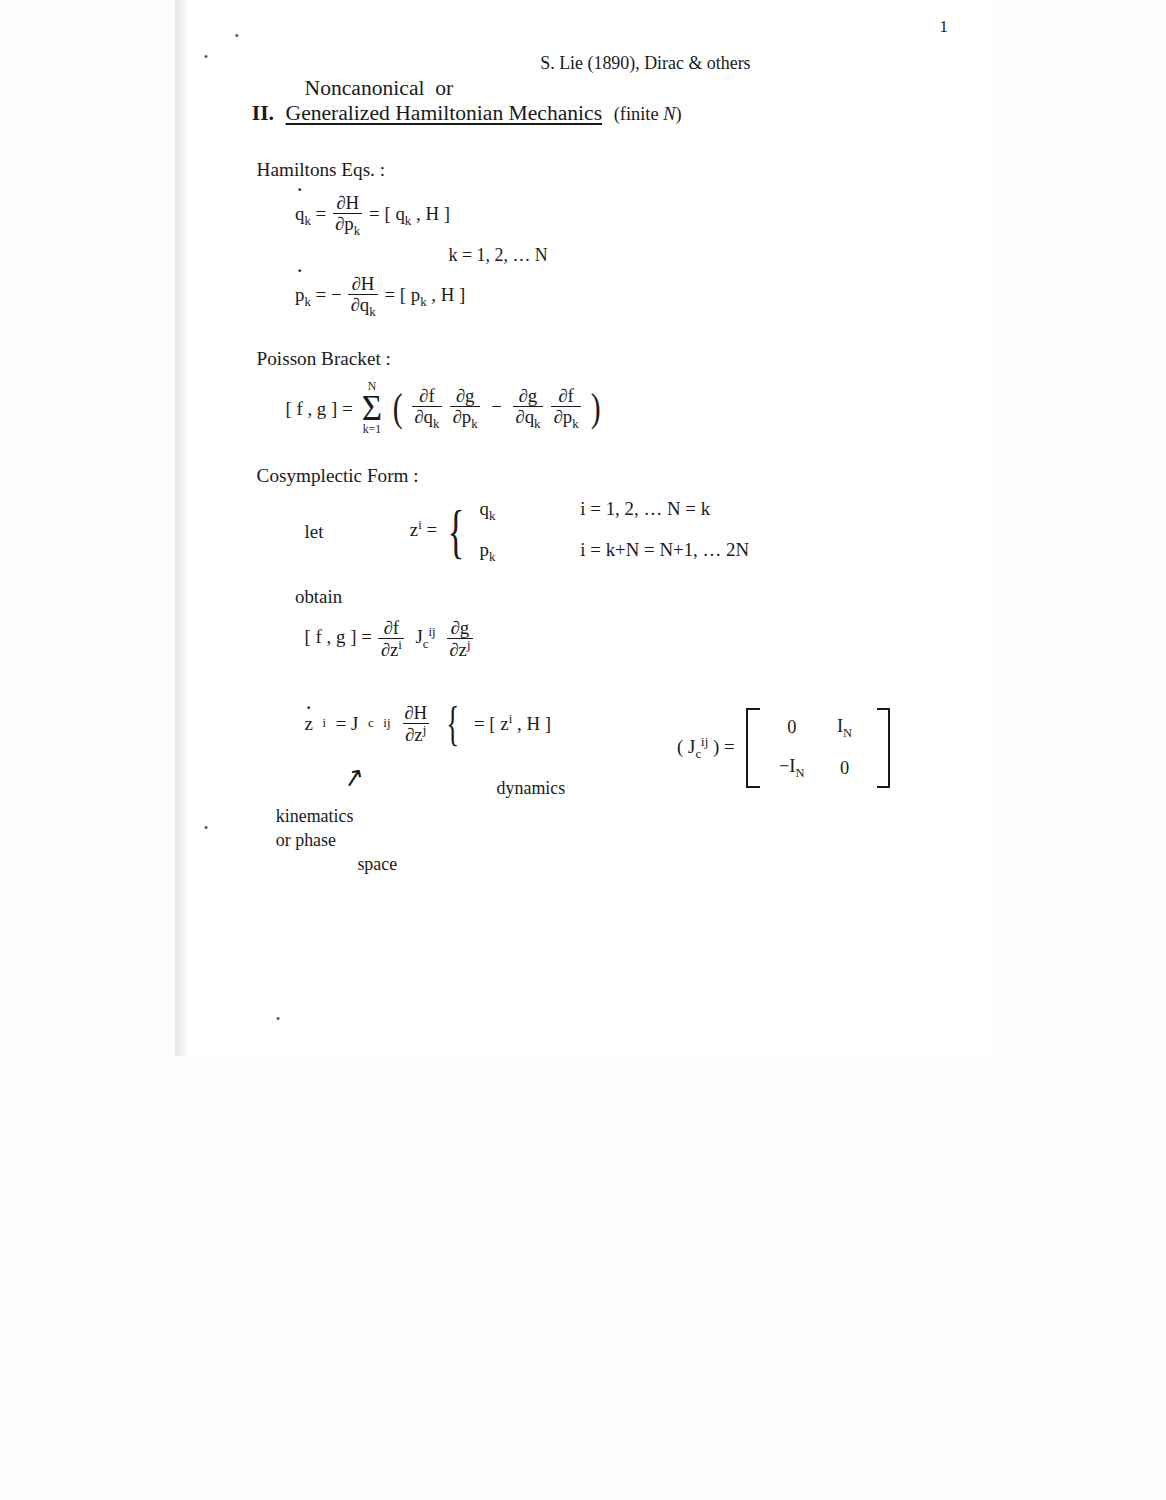1
•
•
•
•
S. Lie (1890), Dirac & others
Noncanonical or
II. Generalized Hamiltonian Mechanics (finite N)
Hamiltons Eqs. :
qk = ∂H∂pk = [ qk , H ]
k = 1, 2, … N
pk = − ∂H∂qk = [ pk , H ]
Poisson Bracket :
[ f , g ] = N Σ k=1 ( ∂f∂qk ∂g∂pk − ∂g∂qk ∂f∂pk )
Cosymplectic Form :
let zi = { qk i = 1, 2, … N = k pk i = k+N = N+1, … 2N
obtain
[ f , g ] = ∂f∂zi Jcij ∂g∂zj
zi = Jcij ∂H∂zj { = [ zi , H ]
↗
kinematics
or phase
space
dynamics
( Jcij ) = 0 IN −IN 0